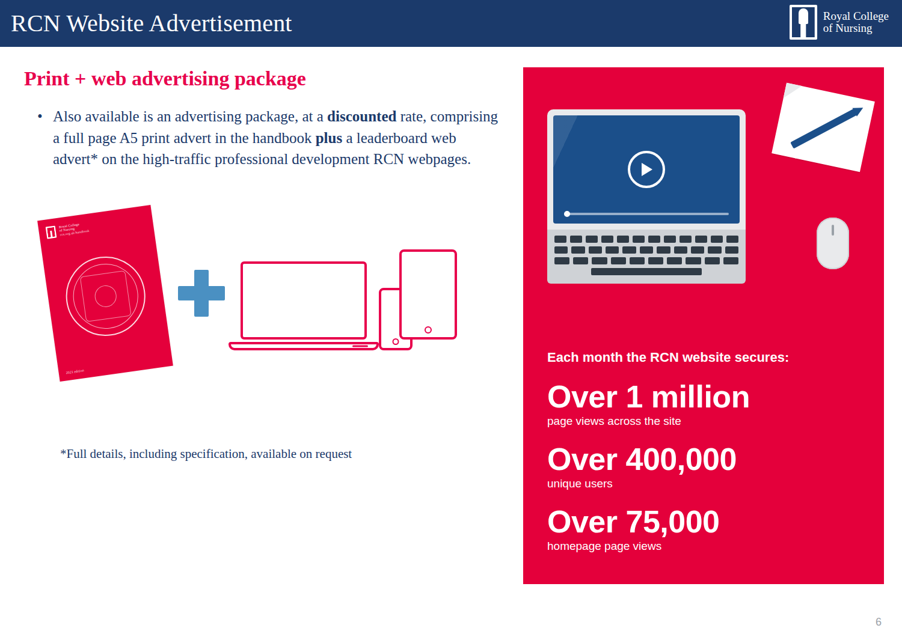RCN Website Advertisement
Royal College
of Nursing
Print + web advertising package
Also available is an advertising package, at a discounted rate, comprising a full page A5 print advert in the handbook plus a leaderboard web advert* on the high-traffic professional development RCN webpages.
Royal College
of Nursing
rcn.org.uk/handbook
2021 edition
*Full details, including specification, available on request
Each month the RCN website secures:
Over 1 million
page views across the site
Over 400,000
unique users
Over 75,000
homepage page views
6